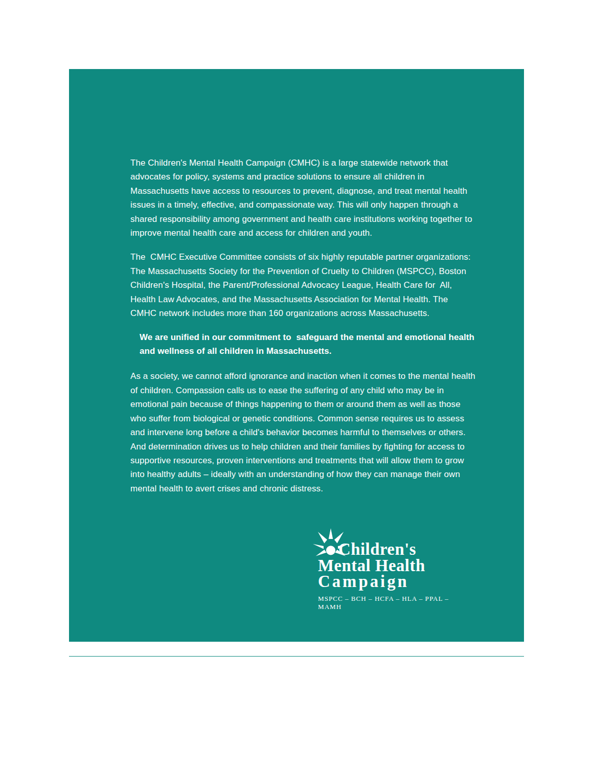The Children's Mental Health Campaign (CMHC) is a large statewide network that advocates for policy, systems and practice solutions to ensure all children in Massachusetts have access to resources to prevent, diagnose, and treat mental health issues in a timely, effective, and compassionate way. This will only happen through a shared responsibility among government and health care institutions working together to improve mental health care and access for children and youth.
The CMHC Executive Committee consists of six highly reputable partner organizations: The Massachusetts Society for the Prevention of Cruelty to Children (MSPCC), Boston Children's Hospital, the Parent/Professional Advocacy League, Health Care for All, Health Law Advocates, and the Massachusetts Association for Mental Health. The CMHC network includes more than 160 organizations across Massachusetts.
We are unified in our commitment to safeguard the mental and emotional health and wellness of all children in Massachusetts.
As a society, we cannot afford ignorance and inaction when it comes to the mental health of children. Compassion calls us to ease the suffering of any child who may be in emotional pain because of things happening to them or around them as well as those who suffer from biological or genetic conditions. Common sense requires us to assess and intervene long before a child's behavior becomes harmful to themselves or others. And determination drives us to help children and their families by fighting for access to supportive resources, proven interventions and treatments that will allow them to grow into healthy adults – ideally with an understanding of how they can manage their own mental health to avert crises and chronic distress.
Children's Mental Health Campaign
MSPCC – BCH – HCFA – HLA – PPAL – MAMH